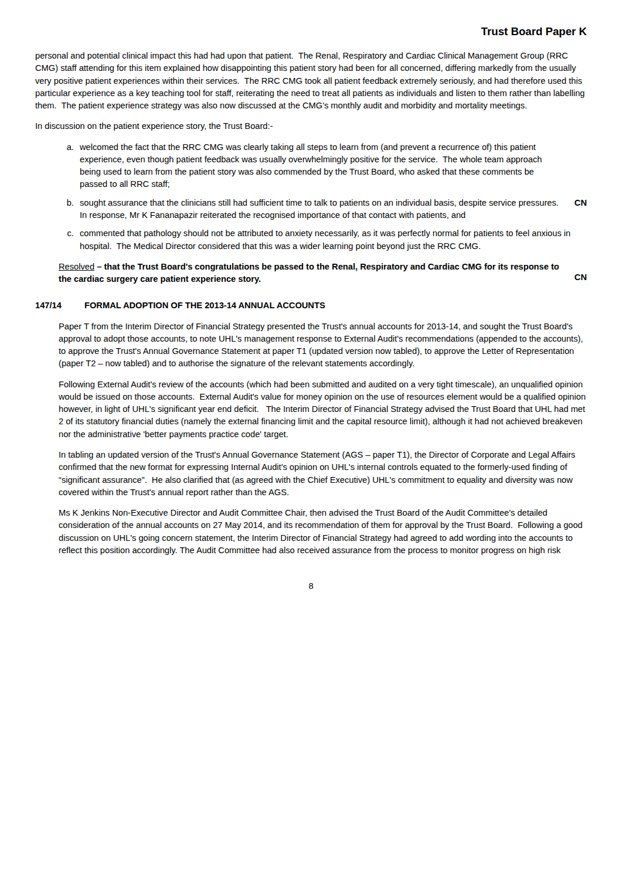Trust Board Paper K
personal and potential clinical impact this had had upon that patient. The Renal, Respiratory and Cardiac Clinical Management Group (RRC CMG) staff attending for this item explained how disappointing this patient story had been for all concerned, differing markedly from the usually very positive patient experiences within their services. The RRC CMG took all patient feedback extremely seriously, and had therefore used this particular experience as a key teaching tool for staff, reiterating the need to treat all patients as individuals and listen to them rather than labelling them. The patient experience strategy was also now discussed at the CMG's monthly audit and morbidity and mortality meetings.
In discussion on the patient experience story, the Trust Board:-
CN
welcomed the fact that the RRC CMG was clearly taking all steps to learn from (and prevent a recurrence of) this patient experience, even though patient feedback was usually overwhelmingly positive for the service. The whole team approach being used to learn from the patient story was also commended by the Trust Board, who asked that these comments be passed to all RRC staff;
sought assurance that the clinicians still had sufficient time to talk to patients on an individual basis, despite service pressures. In response, Mr K Fananapazir reiterated the recognised importance of that contact with patients, and
commented that pathology should not be attributed to anxiety necessarily, as it was perfectly normal for patients to feel anxious in hospital. The Medical Director considered that this was a wider learning point beyond just the RRC CMG.
CN
Resolved – that the Trust Board's congratulations be passed to the Renal, Respiratory and Cardiac CMG for its response to the cardiac surgery care patient experience story.
147/14
FORMAL ADOPTION OF THE 2013-14 ANNUAL ACCOUNTS
Paper T from the Interim Director of Financial Strategy presented the Trust's annual accounts for 2013-14, and sought the Trust Board's approval to adopt those accounts, to note UHL's management response to External Audit's recommendations (appended to the accounts), to approve the Trust's Annual Governance Statement at paper T1 (updated version now tabled), to approve the Letter of Representation (paper T2 – now tabled) and to authorise the signature of the relevant statements accordingly.
Following External Audit's review of the accounts (which had been submitted and audited on a very tight timescale), an unqualified opinion would be issued on those accounts. External Audit's value for money opinion on the use of resources element would be a qualified opinion however, in light of UHL's significant year end deficit. The Interim Director of Financial Strategy advised the Trust Board that UHL had met 2 of its statutory financial duties (namely the external financing limit and the capital resource limit), although it had not achieved breakeven nor the administrative 'better payments practice code' target.
In tabling an updated version of the Trust's Annual Governance Statement (AGS – paper T1), the Director of Corporate and Legal Affairs confirmed that the new format for expressing Internal Audit's opinion on UHL's internal controls equated to the formerly-used finding of “significant assurance”. He also clarified that (as agreed with the Chief Executive) UHL's commitment to equality and diversity was now covered within the Trust's annual report rather than the AGS.
Ms K Jenkins Non-Executive Director and Audit Committee Chair, then advised the Trust Board of the Audit Committee's detailed consideration of the annual accounts on 27 May 2014, and its recommendation of them for approval by the Trust Board. Following a good discussion on UHL's going concern statement, the Interim Director of Financial Strategy had agreed to add wording into the accounts to reflect this position accordingly. The Audit Committee had also received assurance from the process to monitor progress on high risk
8